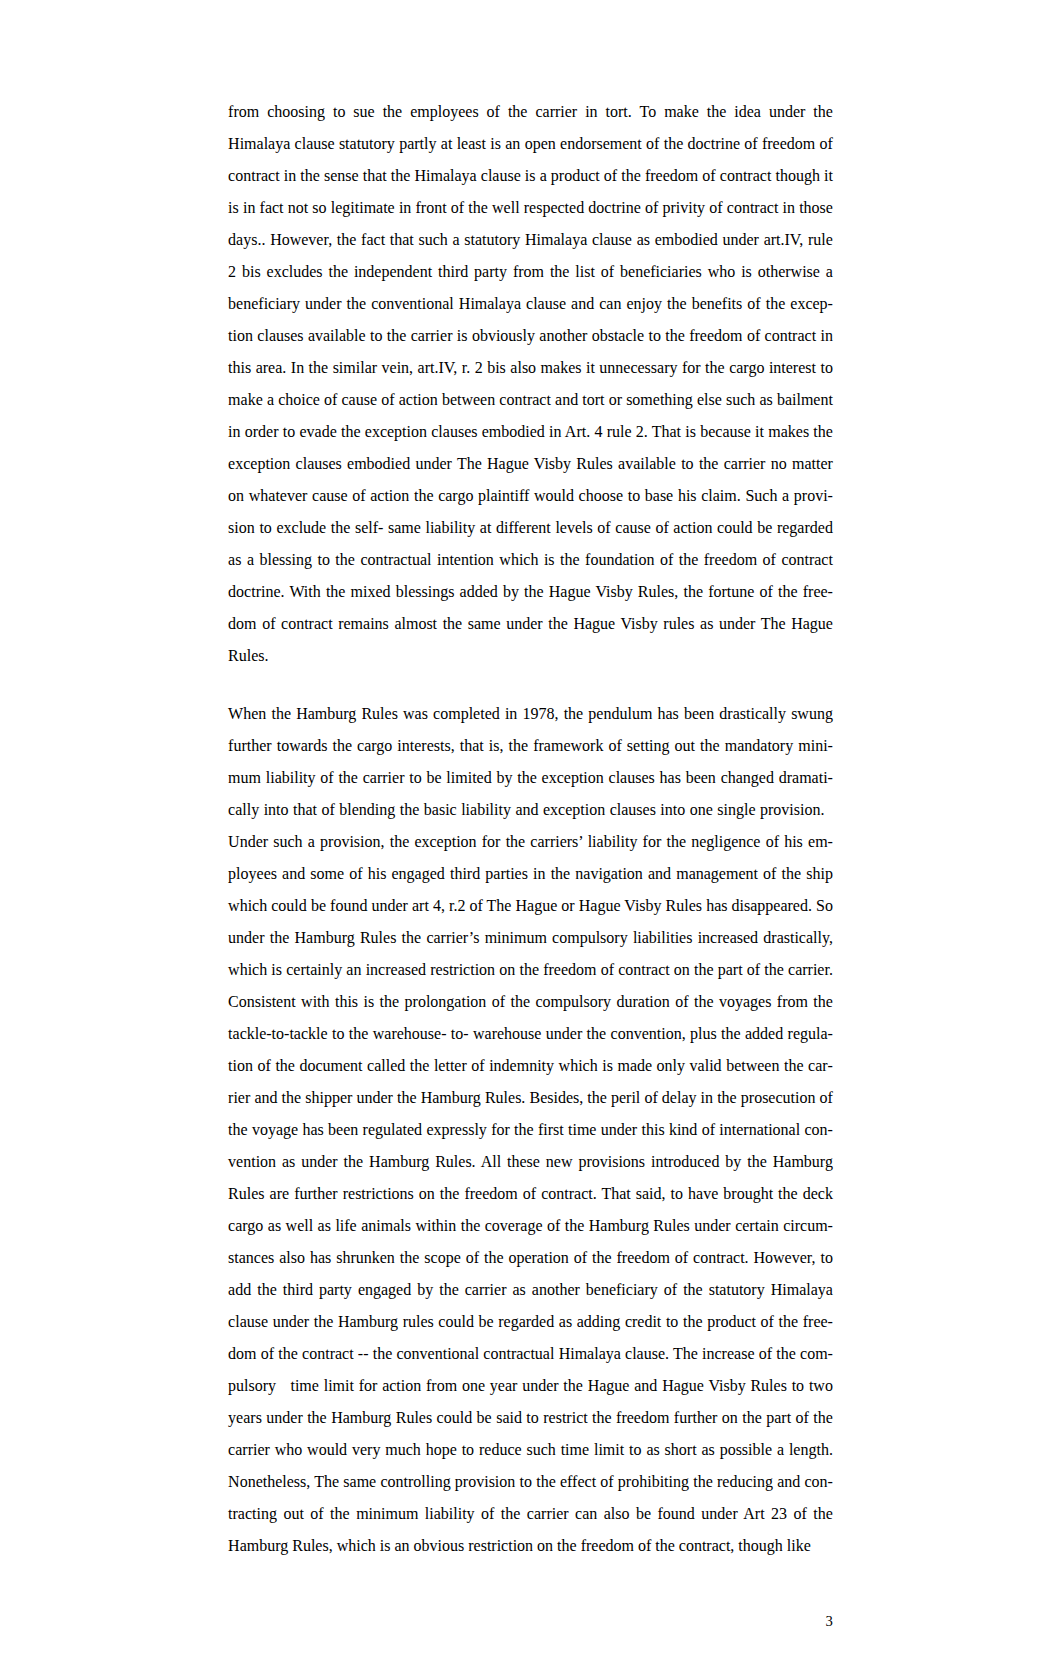from choosing to sue the employees of the carrier in tort. To make the idea under the Himalaya clause statutory partly at least is an open endorsement of the doctrine of freedom of contract in the sense that the Himalaya clause is a product of the freedom of contract though it is in fact not so legitimate in front of the well respected doctrine of privity of contract in those days.. However, the fact that such a statutory Himalaya clause as embodied under art.IV, rule 2 bis excludes the independent third party from the list of beneficiaries who is otherwise a beneficiary under the conventional Himalaya clause and can enjoy the benefits of the exception clauses available to the carrier is obviously another obstacle to the freedom of contract in this area. In the similar vein, art.IV, r. 2 bis also makes it unnecessary for the cargo interest to make a choice of cause of action between contract and tort or something else such as bailment in order to evade the exception clauses embodied in Art. 4 rule 2. That is because it makes the exception clauses embodied under The Hague Visby Rules available to the carrier no matter on whatever cause of action the cargo plaintiff would choose to base his claim. Such a provision to exclude the self- same liability at different levels of cause of action could be regarded as a blessing to the contractual intention which is the foundation of the freedom of contract doctrine. With the mixed blessings added by the Hague Visby Rules, the fortune of the freedom of contract remains almost the same under the Hague Visby rules as under The Hague Rules.
When the Hamburg Rules was completed in 1978, the pendulum has been drastically swung further towards the cargo interests, that is, the framework of setting out the mandatory minimum liability of the carrier to be limited by the exception clauses has been changed dramatically into that of blending the basic liability and exception clauses into one single provision. Under such a provision, the exception for the carriers’ liability for the negligence of his employees and some of his engaged third parties in the navigation and management of the ship which could be found under art 4, r.2 of The Hague or Hague Visby Rules has disappeared. So under the Hamburg Rules the carrier’s minimum compulsory liabilities increased drastically, which is certainly an increased restriction on the freedom of contract on the part of the carrier. Consistent with this is the prolongation of the compulsory duration of the voyages from the tackle-to-tackle to the warehouse- to- warehouse under the convention, plus the added regulation of the document called the letter of indemnity which is made only valid between the carrier and the shipper under the Hamburg Rules. Besides, the peril of delay in the prosecution of the voyage has been regulated expressly for the first time under this kind of international convention as under the Hamburg Rules. All these new provisions introduced by the Hamburg Rules are further restrictions on the freedom of contract. That said, to have brought the deck cargo as well as life animals within the coverage of the Hamburg Rules under certain circumstances also has shrunken the scope of the operation of the freedom of contract. However, to add the third party engaged by the carrier as another beneficiary of the statutory Himalaya clause under the Hamburg rules could be regarded as adding credit to the product of the freedom of the contract -- the conventional contractual Himalaya clause. The increase of the compulsory time limit for action from one year under the Hague and Hague Visby Rules to two years under the Hamburg Rules could be said to restrict the freedom further on the part of the carrier who would very much hope to reduce such time limit to as short as possible a length. Nonetheless, The same controlling provision to the effect of prohibiting the reducing and contracting out of the minimum liability of the carrier can also be found under Art 23 of the Hamburg Rules, which is an obvious restriction on the freedom of the contract, though like
3